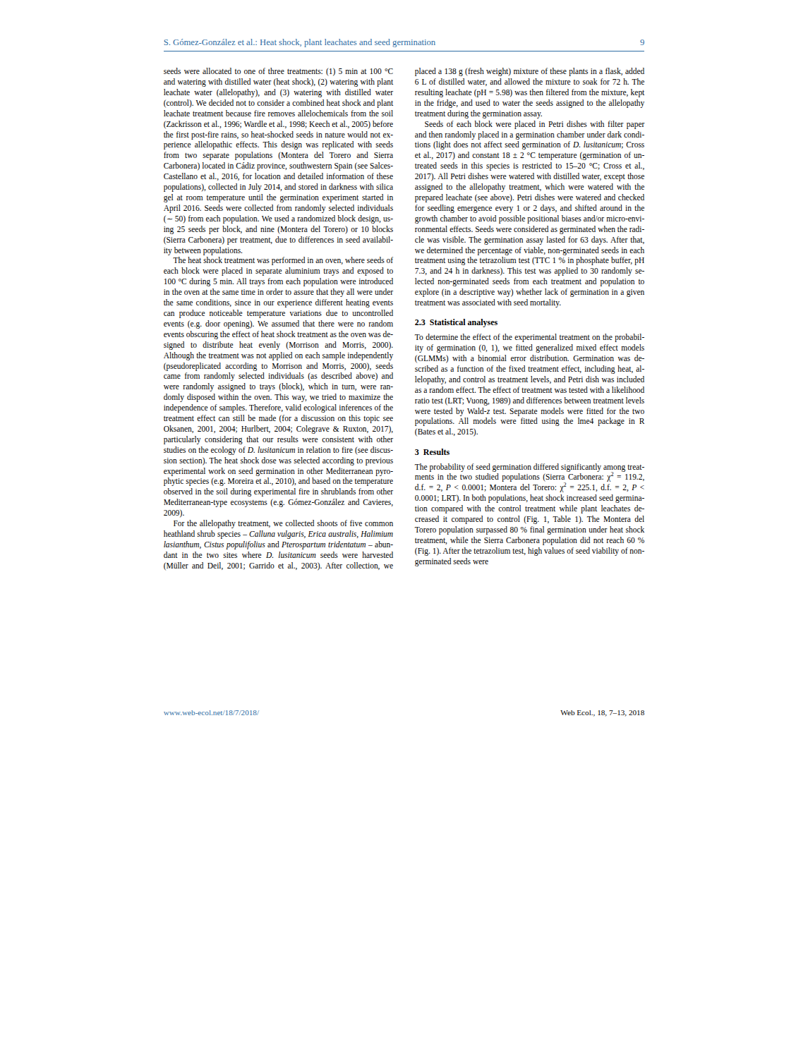S. Gómez-González et al.: Heat shock, plant leachates and seed germination
9
seeds were allocated to one of three treatments: (1) 5 min at 100 °C and watering with distilled water (heat shock), (2) watering with plant leachate water (allelopathy), and (3) watering with distilled water (control). We decided not to consider a combined heat shock and plant leachate treatment because fire removes allelochemicals from the soil (Zackrisson et al., 1996; Wardle et al., 1998; Keech et al., 2005) before the first post-fire rains, so heat-shocked seeds in nature would not experience allelopathic effects. This design was replicated with seeds from two separate populations (Montera del Torero and Sierra Carbonera) located in Cádiz province, southwestern Spain (see Salces-Castellano et al., 2016, for location and detailed information of these populations), collected in July 2014, and stored in darkness with silica gel at room temperature until the germination experiment started in April 2016. Seeds were collected from randomly selected individuals (∼ 50) from each population. We used a randomized block design, using 25 seeds per block, and nine (Montera del Torero) or 10 blocks (Sierra Carbonera) per treatment, due to differences in seed availability between populations.
The heat shock treatment was performed in an oven, where seeds of each block were placed in separate aluminium trays and exposed to 100 °C during 5 min. All trays from each population were introduced in the oven at the same time in order to assure that they all were under the same conditions, since in our experience different heating events can produce noticeable temperature variations due to uncontrolled events (e.g. door opening). We assumed that there were no random events obscuring the effect of heat shock treatment as the oven was designed to distribute heat evenly (Morrison and Morris, 2000). Although the treatment was not applied on each sample independently (pseudoreplicated according to Morrison and Morris, 2000), seeds came from randomly selected individuals (as described above) and were randomly assigned to trays (block), which in turn, were randomly disposed within the oven. This way, we tried to maximize the independence of samples. Therefore, valid ecological inferences of the treatment effect can still be made (for a discussion on this topic see Oksanen, 2001, 2004; Hurlbert, 2004; Colegrave & Ruxton, 2017), particularly considering that our results were consistent with other studies on the ecology of D. lusitanicum in relation to fire (see discussion section). The heat shock dose was selected according to previous experimental work on seed germination in other Mediterranean pyrophytic species (e.g. Moreira et al., 2010), and based on the temperature observed in the soil during experimental fire in shrublands from other Mediterranean-type ecosystems (e.g. Gómez-González and Cavieres, 2009).
For the allelopathy treatment, we collected shoots of five common heathland shrub species – Calluna vulgaris, Erica australis, Halimium lasianthum, Cistus populifolius and Pterospartum tridentatum – abundant in the two sites where D. lusitanicum seeds were harvested (Müller and Deil, 2001; Garrido et al., 2003). After collection, we placed a 138 g (fresh weight) mixture of these plants in a flask, added 6 L of distilled water, and allowed the mixture to soak for 72 h. The resulting leachate (pH = 5.98) was then filtered from the mixture, kept in the fridge, and used to water the seeds assigned to the allelopathy treatment during the germination assay.
Seeds of each block were placed in Petri dishes with filter paper and then randomly placed in a germination chamber under dark conditions (light does not affect seed germination of D. lusitanicum; Cross et al., 2017) and constant 18 ± 2 °C temperature (germination of untreated seeds in this species is restricted to 15–20 °C; Cross et al., 2017). All Petri dishes were watered with distilled water, except those assigned to the allelopathy treatment, which were watered with the prepared leachate (see above). Petri dishes were watered and checked for seedling emergence every 1 or 2 days, and shifted around in the growth chamber to avoid possible positional biases and/or micro-environmental effects. Seeds were considered as germinated when the radicle was visible. The germination assay lasted for 63 days. After that, we determined the percentage of viable, non-germinated seeds in each treatment using the tetrazolium test (TTC 1 % in phosphate buffer, pH 7.3, and 24 h in darkness). This test was applied to 30 randomly selected non-germinated seeds from each treatment and population to explore (in a descriptive way) whether lack of germination in a given treatment was associated with seed mortality.
2.3 Statistical analyses
To determine the effect of the experimental treatment on the probability of germination (0, 1), we fitted generalized mixed effect models (GLMMs) with a binomial error distribution. Germination was described as a function of the fixed treatment effect, including heat, allelopathy, and control as treatment levels, and Petri dish was included as a random effect. The effect of treatment was tested with a likelihood ratio test (LRT; Vuong, 1989) and differences between treatment levels were tested by Wald-z test. Separate models were fitted for the two populations. All models were fitted using the lme4 package in R (Bates et al., 2015).
3 Results
The probability of seed germination differed significantly among treatments in the two studied populations (Sierra Carbonera: χ2 = 119.2, d.f. = 2, P < 0.0001; Montera del Torero: χ2 = 225.1, d.f. = 2, P < 0.0001; LRT). In both populations, heat shock increased seed germination compared with the control treatment while plant leachates decreased it compared to control (Fig. 1, Table 1). The Montera del Torero population surpassed 80 % final germination under heat shock treatment, while the Sierra Carbonera population did not reach 60 % (Fig. 1). After the tetrazolium test, high values of seed viability of non-germinated seeds were
www.web-ecol.net/18/7/2018/
Web Ecol., 18, 7–13, 2018